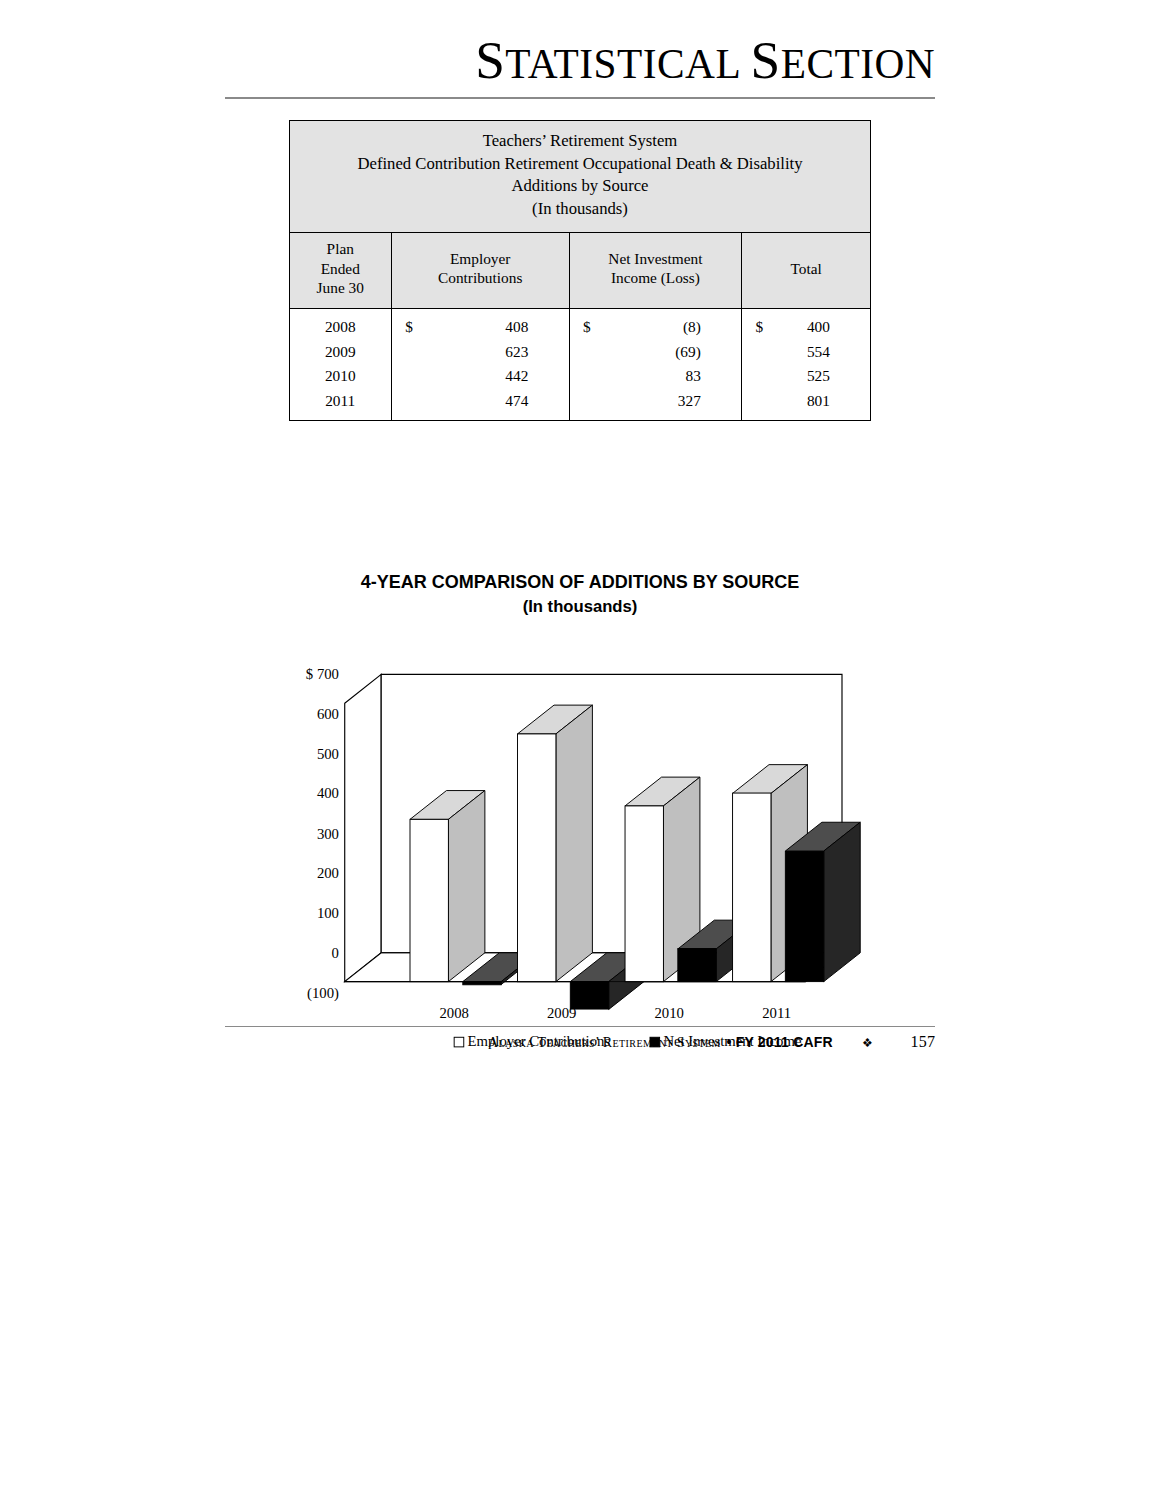STATISTICAL SECTION
Teachers’ Retirement System Defined Contribution Retirement Occupational Death & Disability Additions by Source (In thousands)
| Plan Ended June 30 | Employer Contributions | Net Investment Income (Loss) | Total |
| --- | --- | --- | --- |
| 2008 | $ 408 | $ (8) | $ 400 |
| 2009 | 623 | (69) | 554 |
| 2010 | 442 | 83 | 525 |
| 2011 | 474 | 327 | 801 |
4-YEAR COMPARISON OF ADDITIONS BY SOURCE
(In thousands)
Chart geometry (user units = px in a 655 x 435 viewBox): Plot front face: x from 120 to 600, y from 40 (=$700) to 330 (=0) Scale: 100 units = 41.43 px (290 px for 700) Depth offset for 3D: dx = -38, dy = +30 (back-left to front-right) $ 700 600 500 400 300 200 100 0 (100) Geometry helpers: Front-face baseline y0 = 360 (zero on floor front edge) Scale: 1 unit = 0.414286 px Bar width = 40 px, depth dx = -38, dy = +30 (back is up-left) Group centers (front face left x): 2008: white x=150, black x=205 2009: white x=262, black x=317 2010: white x=374, black x=429 2011: white x=486, black x=541 2008 2009 2010 2011 Employer Contributions Net Investment Income
Alaska Teachers’ Retirement System • FY 2011 CAFR ❖ 157